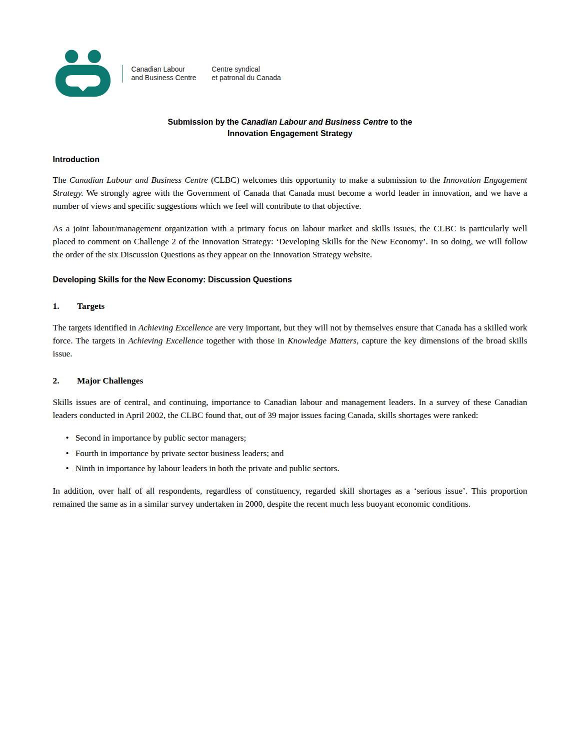Canadian Labour
and Business Centre
Centre syndical
et patronal du Canada
Submission by the Canadian Labour and Business Centre to the
Innovation Engagement Strategy
Introduction
The Canadian Labour and Business Centre (CLBC) welcomes this opportunity to make a submission to the Innovation Engagement Strategy. We strongly agree with the Government of Canada that Canada must become a world leader in innovation, and we have a number of views and specific suggestions which we feel will contribute to that objective.
As a joint labour/management organization with a primary focus on labour market and skills issues, the CLBC is particularly well placed to comment on Challenge 2 of the Innovation Strategy: ‘Developing Skills for the New Economy’. In so doing, we will follow the order of the six Discussion Questions as they appear on the Innovation Strategy website.
Developing Skills for the New Economy: Discussion Questions
1. Targets
The targets identified in Achieving Excellence are very important, but they will not by themselves ensure that Canada has a skilled work force. The targets in Achieving Excellence together with those in Knowledge Matters, capture the key dimensions of the broad skills issue.
2. Major Challenges
Skills issues are of central, and continuing, importance to Canadian labour and management leaders. In a survey of these Canadian leaders conducted in April 2002, the CLBC found that, out of 39 major issues facing Canada, skills shortages were ranked:
Second in importance by public sector managers;
Fourth in importance by private sector business leaders; and
Ninth in importance by labour leaders in both the private and public sectors.
In addition, over half of all respondents, regardless of constituency, regarded skill shortages as a ‘serious issue’. This proportion remained the same as in a similar survey undertaken in 2000, despite the recent much less buoyant economic conditions.